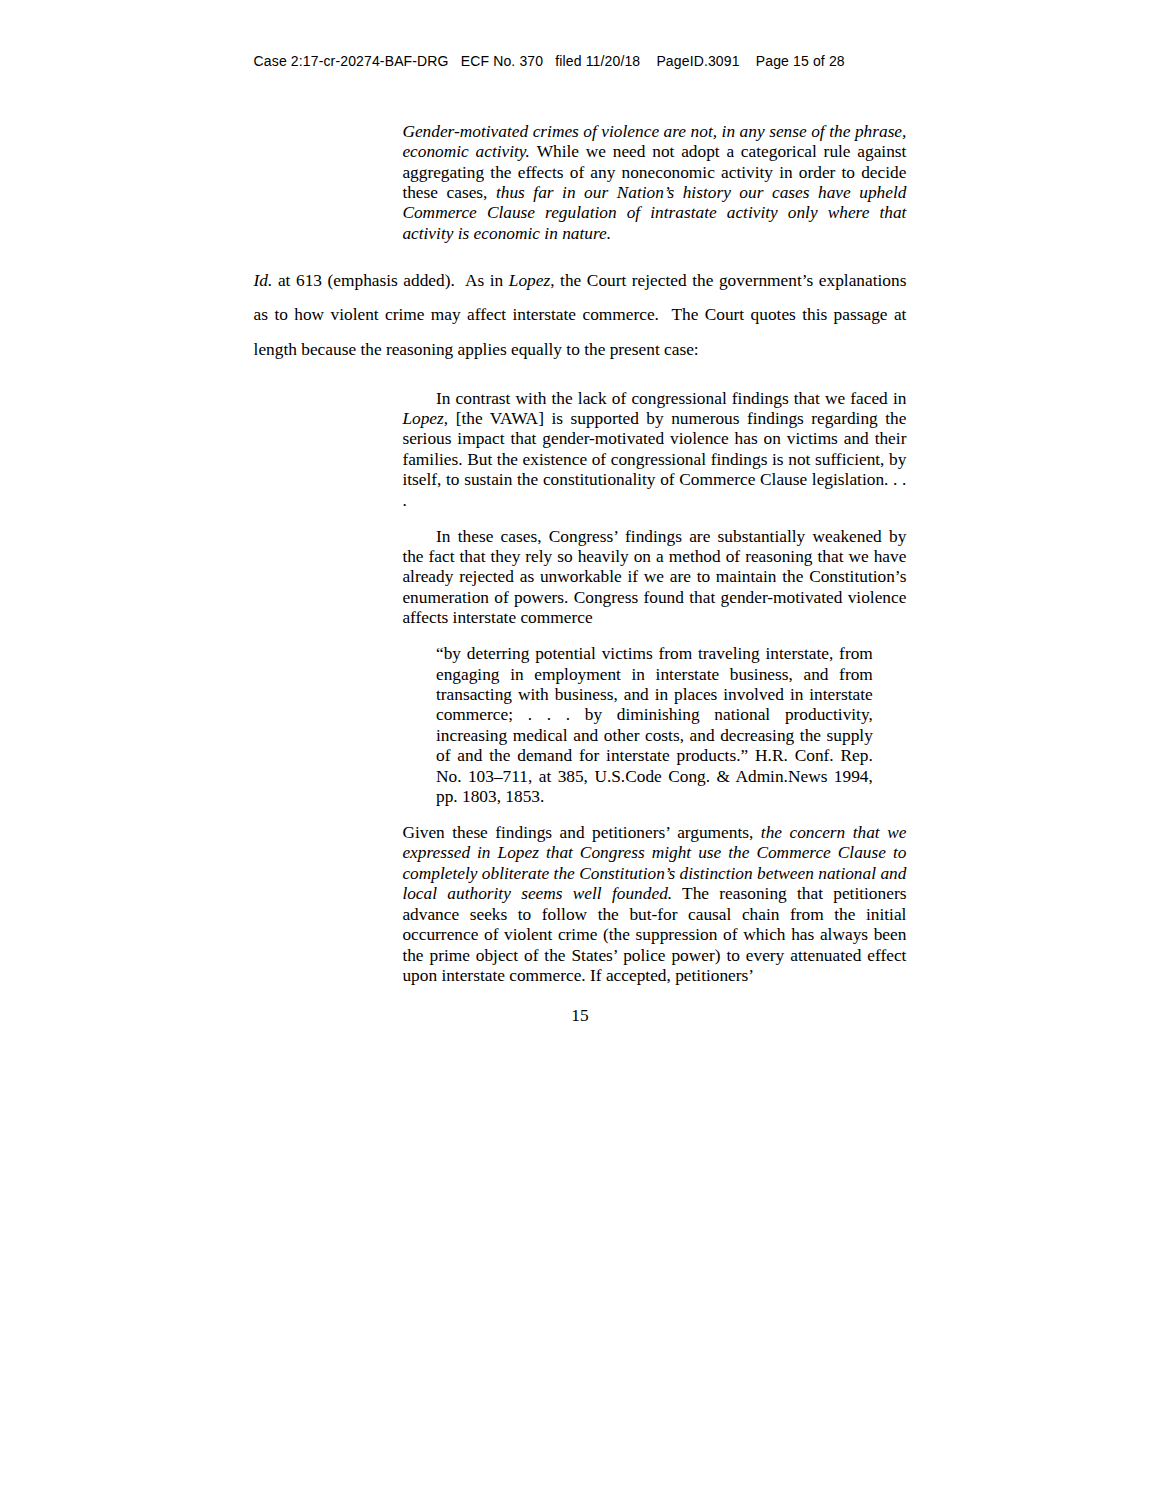Case 2:17-cr-20274-BAF-DRG ECF No. 370 filed 11/20/18 PageID.3091 Page 15 of 28
Gender-motivated crimes of violence are not, in any sense of the phrase, economic activity. While we need not adopt a categorical rule against aggregating the effects of any noneconomic activity in order to decide these cases, thus far in our Nation’s history our cases have upheld Commerce Clause regulation of intrastate activity only where that activity is economic in nature.
Id. at 613 (emphasis added). As in Lopez, the Court rejected the government’s explanations as to how violent crime may affect interstate commerce. The Court quotes this passage at length because the reasoning applies equally to the present case:
In contrast with the lack of congressional findings that we faced in Lopez, [the VAWA] is supported by numerous findings regarding the serious impact that gender-motivated violence has on victims and their families. But the existence of congressional findings is not sufficient, by itself, to sustain the constitutionality of Commerce Clause legislation. . . .
In these cases, Congress’ findings are substantially weakened by the fact that they rely so heavily on a method of reasoning that we have already rejected as unworkable if we are to maintain the Constitution’s enumeration of powers. Congress found that gender-motivated violence affects interstate commerce
“by deterring potential victims from traveling interstate, from engaging in employment in interstate business, and from transacting with business, and in places involved in interstate commerce; . . . by diminishing national productivity, increasing medical and other costs, and decreasing the supply of and the demand for interstate products.” H.R. Conf. Rep. No. 103–711, at 385, U.S.Code Cong. & Admin.News 1994, pp. 1803, 1853.
Given these findings and petitioners’ arguments, the concern that we expressed in Lopez that Congress might use the Commerce Clause to completely obliterate the Constitution’s distinction between national and local authority seems well founded. The reasoning that petitioners advance seeks to follow the but-for causal chain from the initial occurrence of violent crime (the suppression of which has always been the prime object of the States’ police power) to every attenuated effect upon interstate commerce. If accepted, petitioners’
15